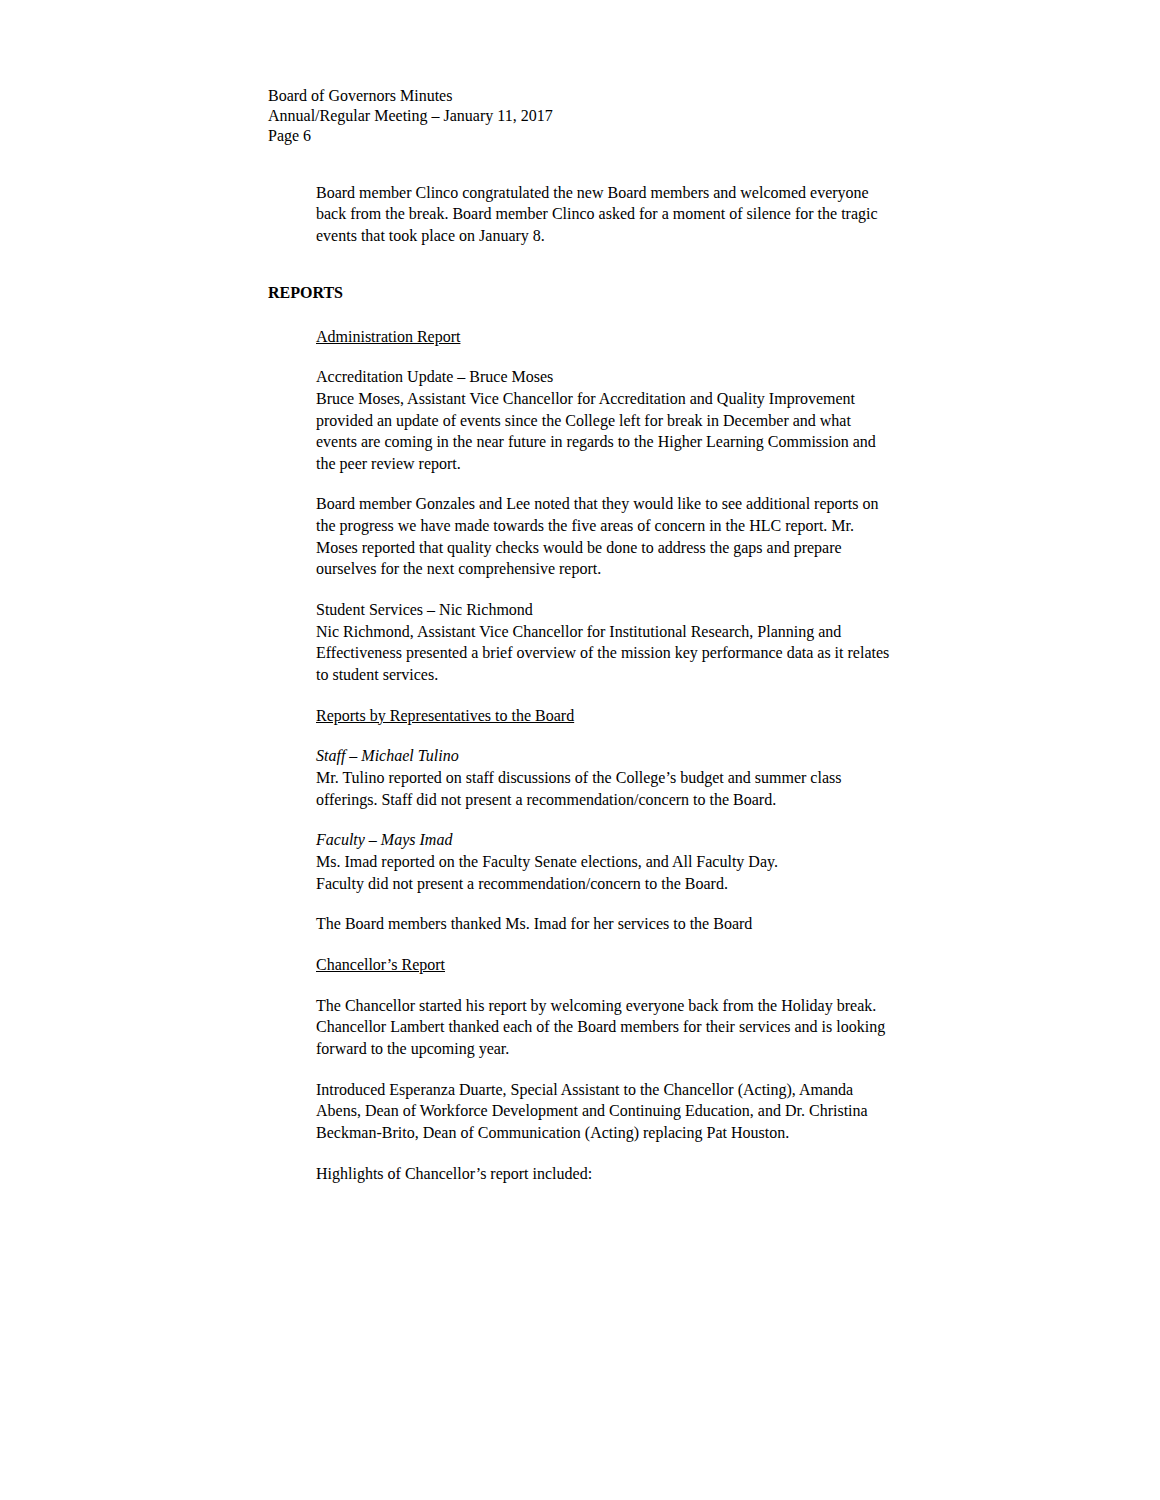Board of Governors Minutes
Annual/Regular Meeting – January 11, 2017
Page 6
Board member Clinco congratulated the new Board members and welcomed everyone back from the break. Board member Clinco asked for a moment of silence for the tragic events that took place on January 8.
REPORTS
Administration Report
Accreditation Update – Bruce Moses
Bruce Moses, Assistant Vice Chancellor for Accreditation and Quality Improvement provided an update of events since the College left for break in December and what events are coming in the near future in regards to the Higher Learning Commission and the peer review report.
Board member Gonzales and Lee noted that they would like to see additional reports on the progress we have made towards the five areas of concern in the HLC report. Mr. Moses reported that quality checks would be done to address the gaps and prepare ourselves for the next comprehensive report.
Student Services – Nic Richmond
Nic Richmond, Assistant Vice Chancellor for Institutional Research, Planning and Effectiveness presented a brief overview of the mission key performance data as it relates to student services.
Reports by Representatives to the Board
Staff – Michael Tulino
Mr. Tulino reported on staff discussions of the College’s budget and summer class offerings. Staff did not present a recommendation/concern to the Board.
Faculty – Mays Imad
Ms. Imad reported on the Faculty Senate elections, and All Faculty Day.
Faculty did not present a recommendation/concern to the Board.
The Board members thanked Ms. Imad for her services to the Board
Chancellor’s Report
The Chancellor started his report by welcoming everyone back from the Holiday break. Chancellor Lambert thanked each of the Board members for their services and is looking forward to the upcoming year.
Introduced Esperanza Duarte, Special Assistant to the Chancellor (Acting), Amanda Abens, Dean of Workforce Development and Continuing Education, and Dr. Christina Beckman-Brito, Dean of Communication (Acting) replacing Pat Houston.
Highlights of Chancellor’s report included: